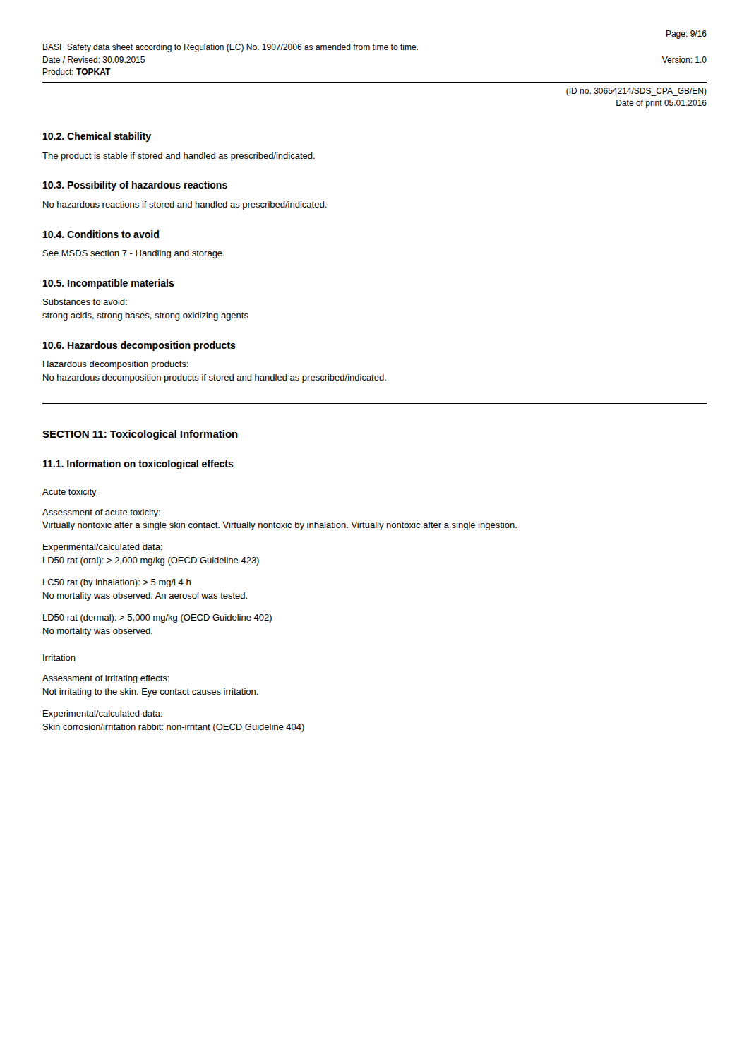Page: 9/16
BASF Safety data sheet according to Regulation (EC) No. 1907/2006 as amended from time to time.
Date / Revised: 30.09.2015 Version: 1.0
Product: TOPKAT
(ID no. 30654214/SDS_CPA_GB/EN)
Date of print 05.01.2016
10.2. Chemical stability
The product is stable if stored and handled as prescribed/indicated.
10.3. Possibility of hazardous reactions
No hazardous reactions if stored and handled as prescribed/indicated.
10.4. Conditions to avoid
See MSDS section 7 - Handling and storage.
10.5. Incompatible materials
Substances to avoid:
strong acids, strong bases, strong oxidizing agents
10.6. Hazardous decomposition products
Hazardous decomposition products:
No hazardous decomposition products if stored and handled as prescribed/indicated.
SECTION 11: Toxicological Information
11.1. Information on toxicological effects
Acute toxicity
Assessment of acute toxicity:
Virtually nontoxic after a single skin contact. Virtually nontoxic by inhalation. Virtually nontoxic after a single ingestion.
Experimental/calculated data:
LD50 rat (oral): > 2,000 mg/kg (OECD Guideline 423)
LC50 rat (by inhalation): > 5 mg/l 4 h
No mortality was observed. An aerosol was tested.
LD50 rat (dermal): > 5,000 mg/kg (OECD Guideline 402)
No mortality was observed.
Irritation
Assessment of irritating effects:
Not irritating to the skin. Eye contact causes irritation.
Experimental/calculated data:
Skin corrosion/irritation rabbit: non-irritant (OECD Guideline 404)